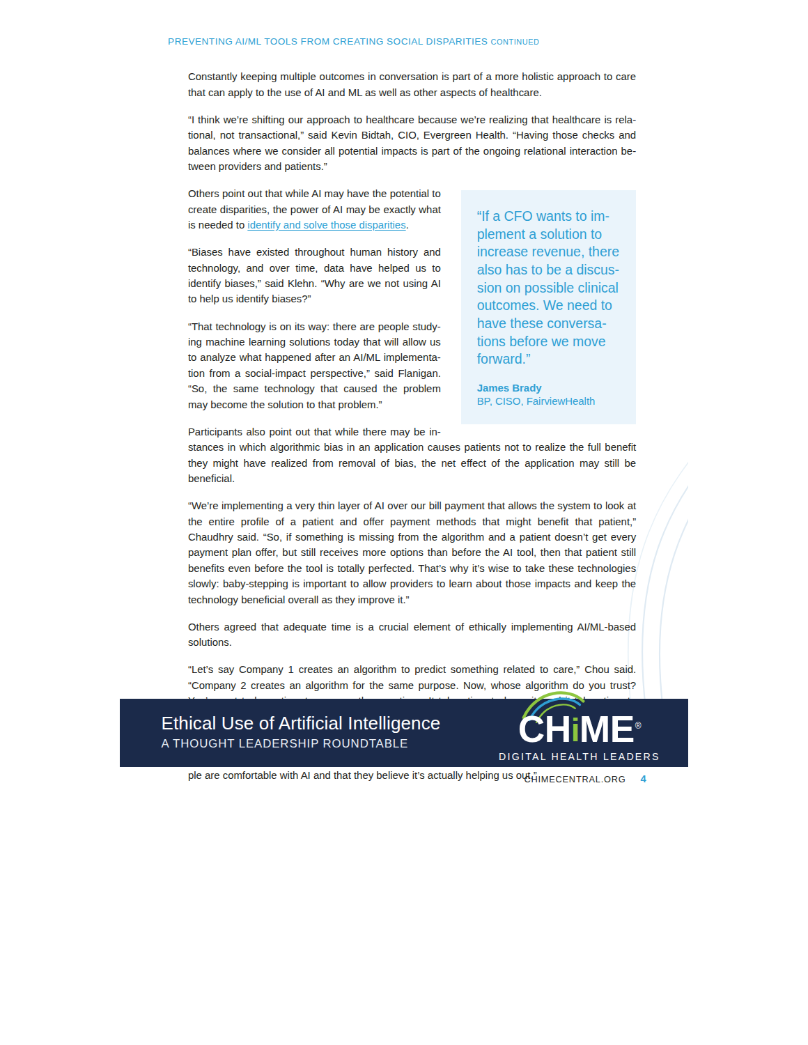Preventing AI/ML Tools from Creating Social Disparities CONTINUED
Constantly keeping multiple outcomes in conversation is part of a more holistic approach to care that can apply to the use of AI and ML as well as other aspects of healthcare.
“I think we’re shifting our approach to healthcare because we’re realizing that healthcare is relational, not transactional,” said Kevin Bidtah, CIO, Evergreen Health. “Having those checks and balances where we consider all potential impacts is part of the ongoing relational interaction between providers and patients.”
“If a CFO wants to implement a solution to increase revenue, there also has to be a discussion on possible clinical outcomes. We need to have these conversations before we move forward.”
James Brady
BP, CISO, FairviewHealth
Others point out that while AI may have the potential to create disparities, the power of AI may be exactly what is needed to identify and solve those disparities.
“Biases have existed throughout human history and technology, and over time, data have helped us to identify biases,” said Klehn. “Why are we not using AI to help us identify biases?”
“That technology is on its way: there are people studying machine learning solutions today that will allow us to analyze what happened after an AI/ML implementation from a social-impact perspective,” said Flanigan. “So, the same technology that caused the problem may become the solution to that problem.”
Participants also point out that while there may be instances in which algorithmic bias in an application causes patients not to realize the full benefit they might have realized from removal of bias, the net effect of the application may still be beneficial.
“We’re implementing a very thin layer of AI over our bill payment that allows the system to look at the entire profile of a patient and offer payment methods that might benefit that patient,” Chaudhry said. “So, if something is missing from the algorithm and a patient doesn’t get every payment plan offer, but still receives more options than before the AI tool, then that patient still benefits even before the tool is totally perfected. That’s why it’s wise to take these technologies slowly: baby-stepping is important to allow providers to learn about those impacts and keep the technology beneficial overall as they improve it.”
Others agreed that adequate time is a crucial element of ethically implementing AI/ML-based solutions.
“Let’s say Company 1 creates an algorithm to predict something related to care,” Chou said. “Company 2 creates an algorithm for the same purpose. Now, whose algorithm do you trust? You’ve got to have time to process these options. It takes time to learn it, and it takes time to process a massive amount of data.”
“Instead of trying to hit it out of the park with AI, we’re going to do bunts and singles, and build that momentum to move on to the more complex cases,” Hamid said. “We need to be sure people are comfortable with AI and that they believe it’s actually helping us out.”
Ethical Use of Artificial Intelligence A Thought Leadership Roundtable
CHi ME®
Digital Health Leaders
chimecentral.org 4